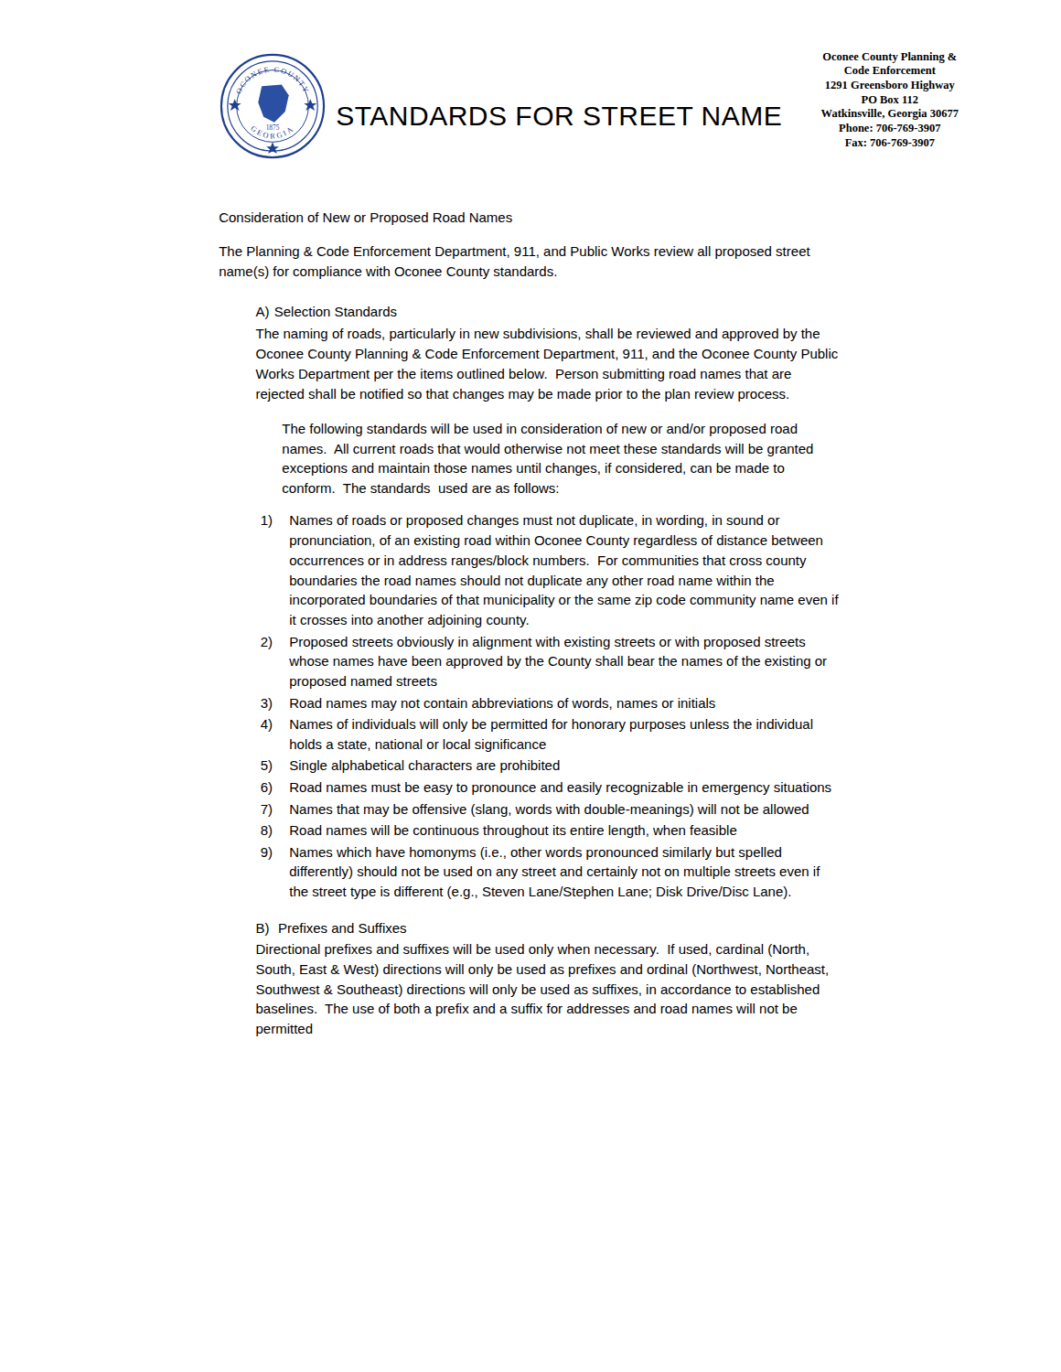OCONEE COUNTY GEORGIA 1875
STANDARDS FOR STREET NAME
Oconee County Planning &
Code Enforcement
1291 Greensboro Highway
PO Box 112
Watkinsville, Georgia 30677
Phone: 706-769-3907
Fax: 706-769-3907
Consideration of New or Proposed Road Names
The Planning & Code Enforcement Department, 911, and Public Works review all proposed street name(s) for compliance with Oconee County standards.
A) Selection Standards
The naming of roads, particularly in new subdivisions, shall be reviewed and approved by the Oconee County Planning & Code Enforcement Department, 911, and the Oconee County Public Works Department per the items outlined below. Person submitting road names that are rejected shall be notified so that changes may be made prior to the plan review process.
The following standards will be used in consideration of new or and/or proposed road names. All current roads that would otherwise not meet these standards will be granted exceptions and maintain those names until changes, if considered, can be made to conform. The standards used are as follows:
Names of roads or proposed changes must not duplicate, in wording, in sound or pronunciation, of an existing road within Oconee County regardless of distance between occurrences or in address ranges/block numbers. For communities that cross county boundaries the road names should not duplicate any other road name within the incorporated boundaries of that municipality or the same zip code community name even if it crosses into another adjoining county.
Proposed streets obviously in alignment with existing streets or with proposed streets whose names have been approved by the County shall bear the names of the existing or proposed named streets
Road names may not contain abbreviations of words, names or initials
Names of individuals will only be permitted for honorary purposes unless the individual holds a state, national or local significance
Single alphabetical characters are prohibited
Road names must be easy to pronounce and easily recognizable in emergency situations
Names that may be offensive (slang, words with double-meanings) will not be allowed
Road names will be continuous throughout its entire length, when feasible
Names which have homonyms (i.e., other words pronounced similarly but spelled differently) should not be used on any street and certainly not on multiple streets even if the street type is different (e.g., Steven Lane/Stephen Lane; Disk Drive/Disc Lane).
B) Prefixes and Suffixes
Directional prefixes and suffixes will be used only when necessary. If used, cardinal (North, South, East & West) directions will only be used as prefixes and ordinal (Northwest, Northeast, Southwest & Southeast) directions will only be used as suffixes, in accordance to established baselines. The use of both a prefix and a suffix for addresses and road names will not be permitted